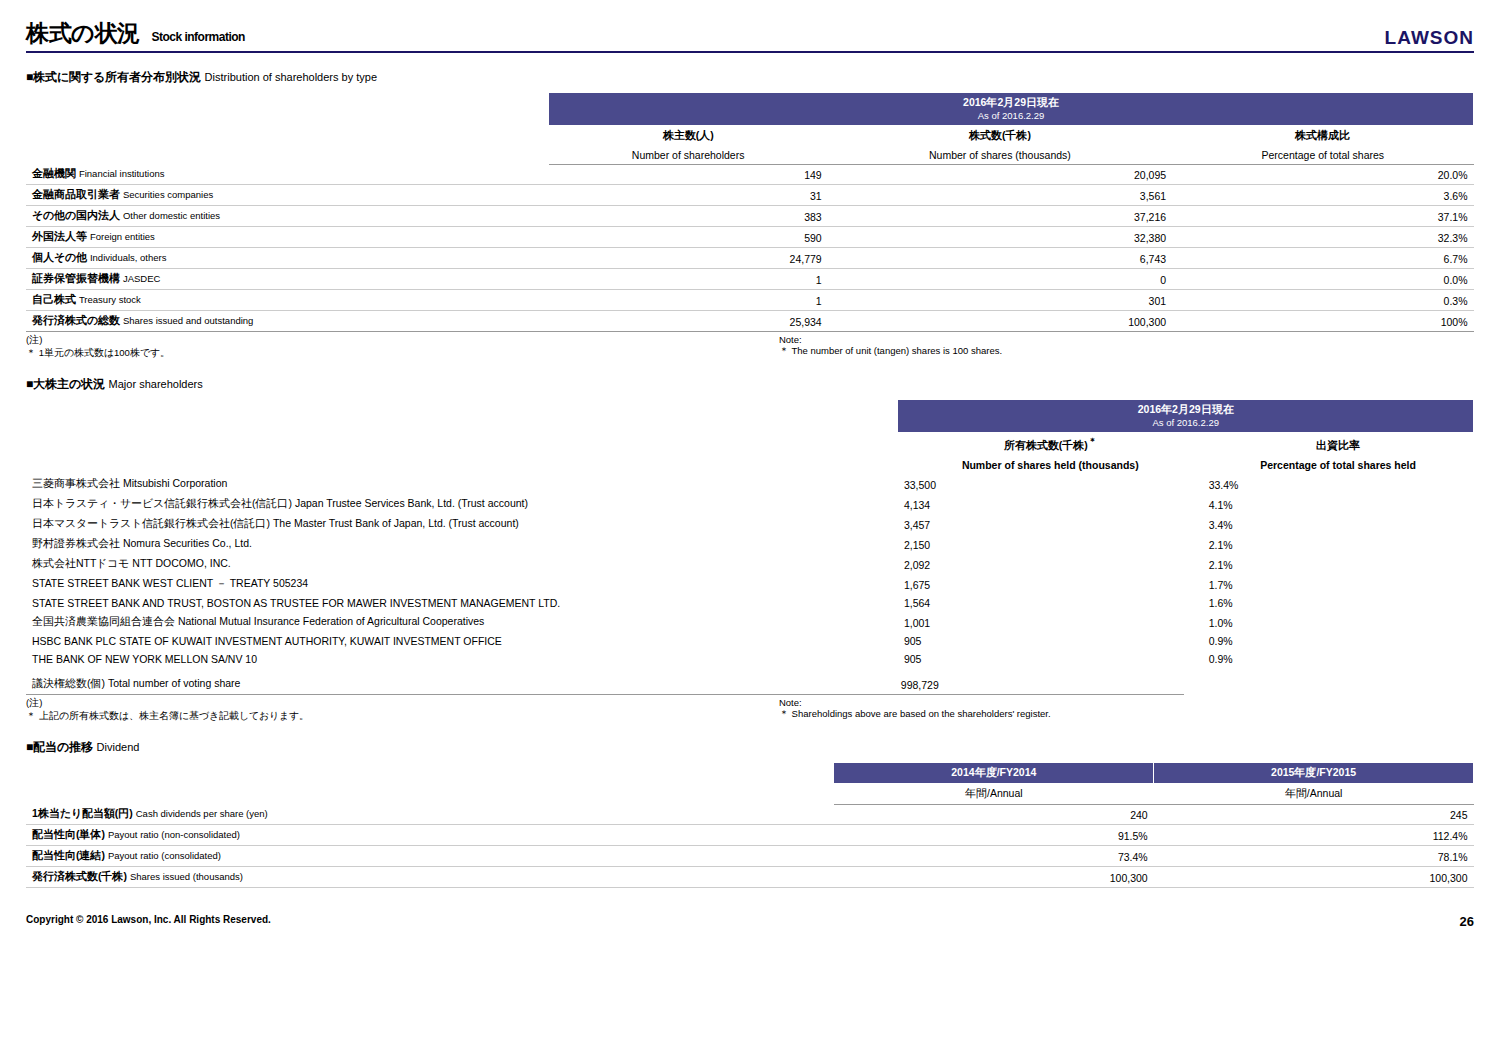株式の状況 Stock information
LAWSON
■株式に関する所有者分布別状況 Distribution of shareholders by type
| | 2016年2月29日現在 As of 2016.2.29 |
| --- | --- |
| | 株主数(人) | 株式数(千株) | 株式構成比 |
| | Number of shareholders | Number of shares (thousands) | Percentage of total shares |
| 金融機関 Financial institutions | 149 | 20,095 | 20.0% |
| 金融商品取引業者 Securities companies | 31 | 3,561 | 3.6% |
| その他の国内法人 Other domestic entities | 383 | 37,216 | 37.1% |
| 外国法人等 Foreign entities | 590 | 32,380 | 32.3% |
| 個人その他 Individuals, others | 24,779 | 6,743 | 6.7% |
| 証券保管振替機構 JASDEC | 1 | 0 | 0.0% |
| 自己株式 Treasury stock | 1 | 301 | 0.3% |
| 発行済株式の総数 Shares issued and outstanding | 25,934 | 100,300 | 100% |
(注)
＊ 1単元の株式数は100株です。
Note:
＊ The number of unit (tangen) shares is 100 shares.
■大株主の状況 Major shareholders
| | 2016年2月29日現在 As of 2016.2.29 |
| --- | --- |
| | 所有株式数(千株) ＊ | 出資比率 |
| | Number of shares held (thousands) | Percentage of total shares held |
| 三菱商事株式会社 Mitsubishi Corporation | 33,500 | 33.4% |
| 日本トラスティ・サービス信託銀行株式会社(信託口) Japan Trustee Services Bank, Ltd. (Trust account) | 4,134 | 4.1% |
| 日本マスタートラスト信託銀行株式会社(信託口) The Master Trust Bank of Japan, Ltd. (Trust account) | 3,457 | 3.4% |
| 野村證券株式会社 Nomura Securities Co., Ltd. | 2,150 | 2.1% |
| 株式会社NTTドコモ NTT DOCOMO, INC. | 2,092 | 2.1% |
| STATE STREET BANK WEST CLIENT － TREATY 505234 | 1,675 | 1.7% |
| STATE STREET BANK AND TRUST, BOSTON AS TRUSTEE FOR MAWER INVESTMENT MANAGEMENT LTD. | 1,564 | 1.6% |
| 全国共済農業協同組合連合会 National Mutual Insurance Federation of Agricultural Cooperatives | 1,001 | 1.0% |
| HSBC BANK PLC STATE OF KUWAIT INVESTMENT AUTHORITY, KUWAIT INVESTMENT OFFICE | 905 | 0.9% |
| THE BANK OF NEW YORK MELLON SA/NV 10 | 905 | 0.9% |
| 議決権総数(個) Total number of voting share | 998,729 | |
(注)
＊ 上記の所有株式数は、株主名簿に基づき記載しております。
Note:
＊ Shareholdings above are based on the shareholders' register.
■配当の推移 Dividend
| | 2014年度/FY2014 | 2015年度/FY2015 |
| --- | --- | --- |
| | 年間/Annual | 年間/Annual |
| 1株当たり配当額(円) Cash dividends per share (yen) | 240 | 245 |
| 配当性向(単体) Payout ratio (non-consolidated) | 91.5% | 112.4% |
| 配当性向(連結) Payout ratio (consolidated) | 73.4% | 78.1% |
| 発行済株式数(千株) Shares issued (thousands) | 100,300 | 100,300 |
Copyright © 2016 Lawson, Inc. All Rights Reserved.
26